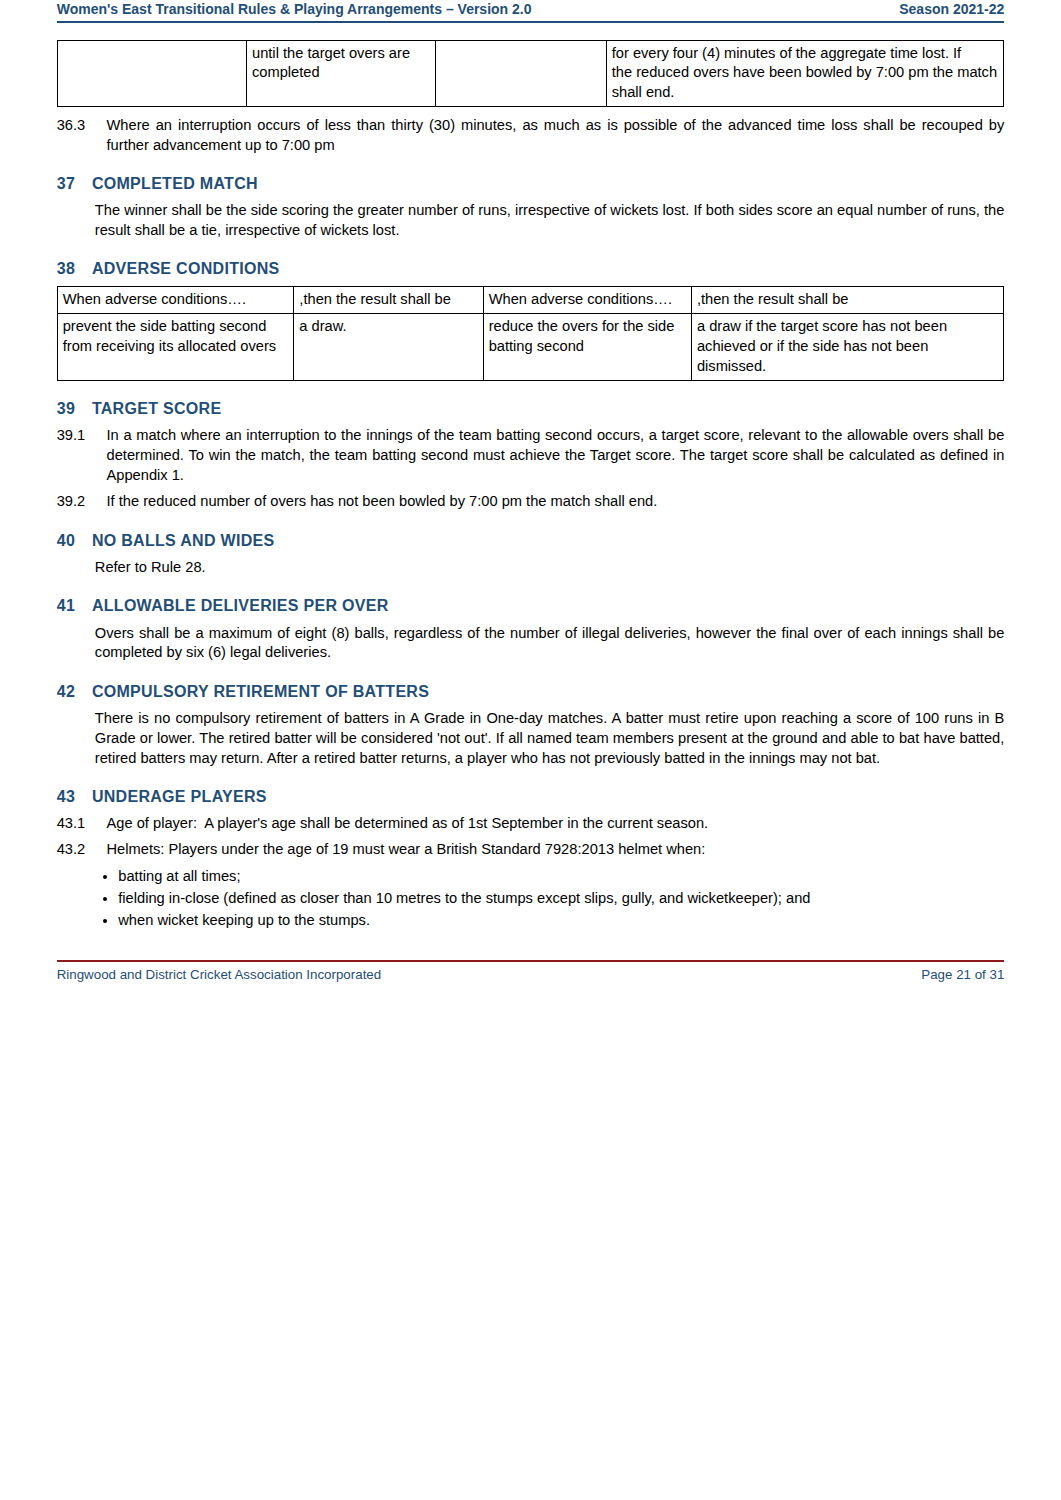Women's East Transitional Rules & Playing Arrangements – Version 2.0
Season 2021-22
| | until the target overs are completed | | for every four (4) minutes of the aggregate time lost. If the reduced overs have been bowled by 7:00 pm the match shall end. |
36.3
Where an interruption occurs of less than thirty (30) minutes, as much as is possible of the advanced time loss shall be recouped by further advancement up to 7:00 pm
37 COMPLETED MATCH
The winner shall be the side scoring the greater number of runs, irrespective of wickets lost. If both sides score an equal number of runs, the result shall be a tie, irrespective of wickets lost.
38 ADVERSE CONDITIONS
| When adverse conditions…. | ,then the result shall be | When adverse conditions…. | ,then the result shall be |
| --- | --- | --- | --- |
| prevent the side batting second from receiving its allocated overs | a draw. | reduce the overs for the side batting second | a draw if the target score has not been achieved or if the side has not been dismissed. |
39 TARGET SCORE
39.1
In a match where an interruption to the innings of the team batting second occurs, a target score, relevant to the allowable overs shall be determined. To win the match, the team batting second must achieve the Target score. The target score shall be calculated as defined in Appendix 1.
39.2
If the reduced number of overs has not been bowled by 7:00 pm the match shall end.
40 NO BALLS AND WIDES
Refer to Rule 28.
41 ALLOWABLE DELIVERIES PER OVER
Overs shall be a maximum of eight (8) balls, regardless of the number of illegal deliveries, however the final over of each innings shall be completed by six (6) legal deliveries.
42 COMPULSORY RETIREMENT OF BATTERS
There is no compulsory retirement of batters in A Grade in One-day matches. A batter must retire upon reaching a score of 100 runs in B Grade or lower. The retired batter will be considered 'not out'. If all named team members present at the ground and able to bat have batted, retired batters may return. After a retired batter returns, a player who has not previously batted in the innings may not bat.
43 UNDERAGE PLAYERS
43.1
Age of player: A player's age shall be determined as of 1st September in the current season.
43.2
Helmets: Players under the age of 19 must wear a British Standard 7928:2013 helmet when:
batting at all times;
fielding in-close (defined as closer than 10 metres to the stumps except slips, gully, and wicketkeeper); and
when wicket keeping up to the stumps.
Ringwood and District Cricket Association Incorporated
Page 21 of 31